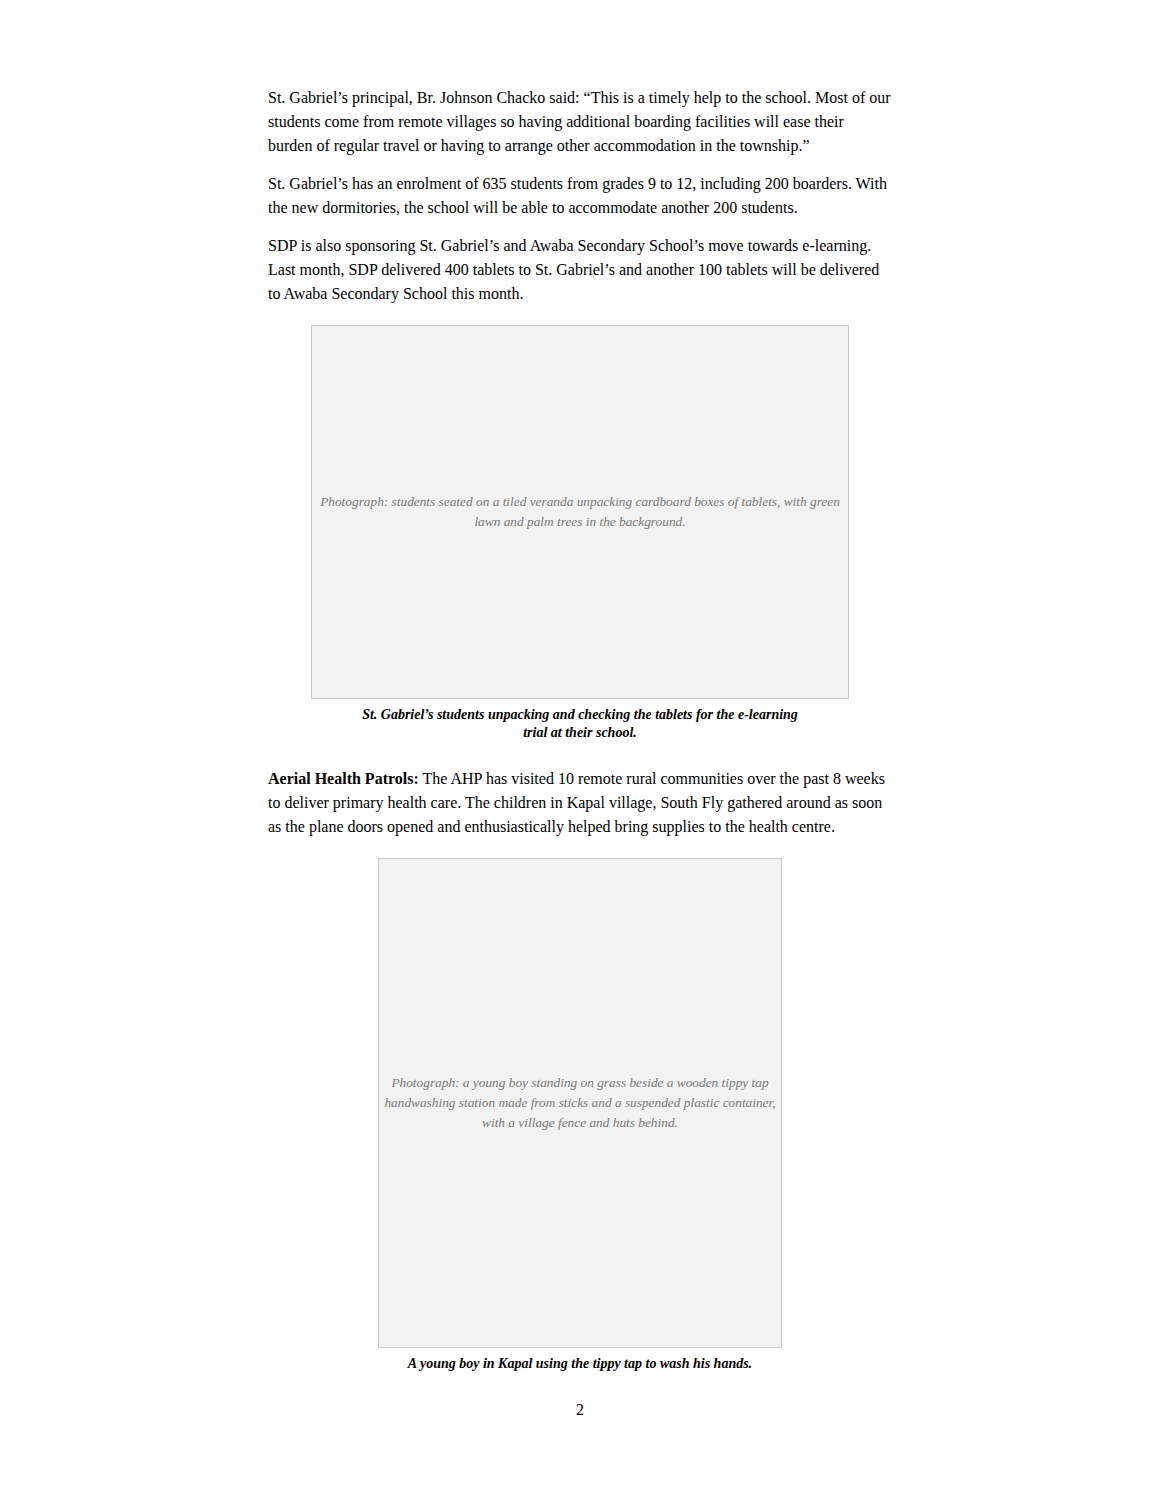St. Gabriel’s principal, Br. Johnson Chacko said: “This is a timely help to the school. Most of our students come from remote villages so having additional boarding facilities will ease their burden of regular travel or having to arrange other accommodation in the township.”
St. Gabriel’s has an enrolment of 635 students from grades 9 to 12, including 200 boarders. With the new dormitories, the school will be able to accommodate another 200 students.
SDP is also sponsoring St. Gabriel’s and Awaba Secondary School’s move towards e-learning. Last month, SDP delivered 400 tablets to St. Gabriel’s and another 100 tablets will be delivered to Awaba Secondary School this month.
Photograph: students seated on a tiled veranda unpacking cardboard boxes of tablets, with green lawn and palm trees in the background.
St. Gabriel’s students unpacking and checking the tablets for the e-learning
trial at their school.
Aerial Health Patrols: The AHP has visited 10 remote rural communities over the past 8 weeks to deliver primary health care. The children in Kapal village, South Fly gathered around as soon as the plane doors opened and enthusiastically helped bring supplies to the health centre.
Photograph: a young boy standing on grass beside a wooden tippy tap handwashing station made from sticks and a suspended plastic container, with a village fence and huts behind.
A young boy in Kapal using the tippy tap to wash his hands.
2